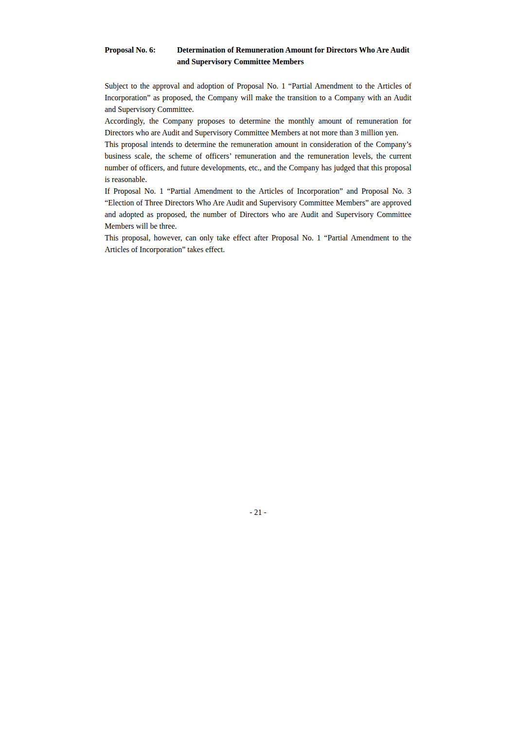Proposal No. 6:
Determination of Remuneration Amount for Directors Who Are Audit and Supervisory Committee Members
Subject to the approval and adoption of Proposal No. 1 “Partial Amendment to the Articles of Incorporation” as proposed, the Company will make the transition to a Company with an Audit and Supervisory Committee.
Accordingly, the Company proposes to determine the monthly amount of remuneration for Directors who are Audit and Supervisory Committee Members at not more than 3 million yen.
This proposal intends to determine the remuneration amount in consideration of the Company’s business scale, the scheme of officers’ remuneration and the remuneration levels, the current number of officers, and future developments, etc., and the Company has judged that this proposal is reasonable.
If Proposal No. 1 “Partial Amendment to the Articles of Incorporation” and Proposal No. 3 “Election of Three Directors Who Are Audit and Supervisory Committee Members” are approved and adopted as proposed, the number of Directors who are Audit and Supervisory Committee Members will be three.
This proposal, however, can only take effect after Proposal No. 1 “Partial Amendment to the Articles of Incorporation” takes effect.
- 21 -